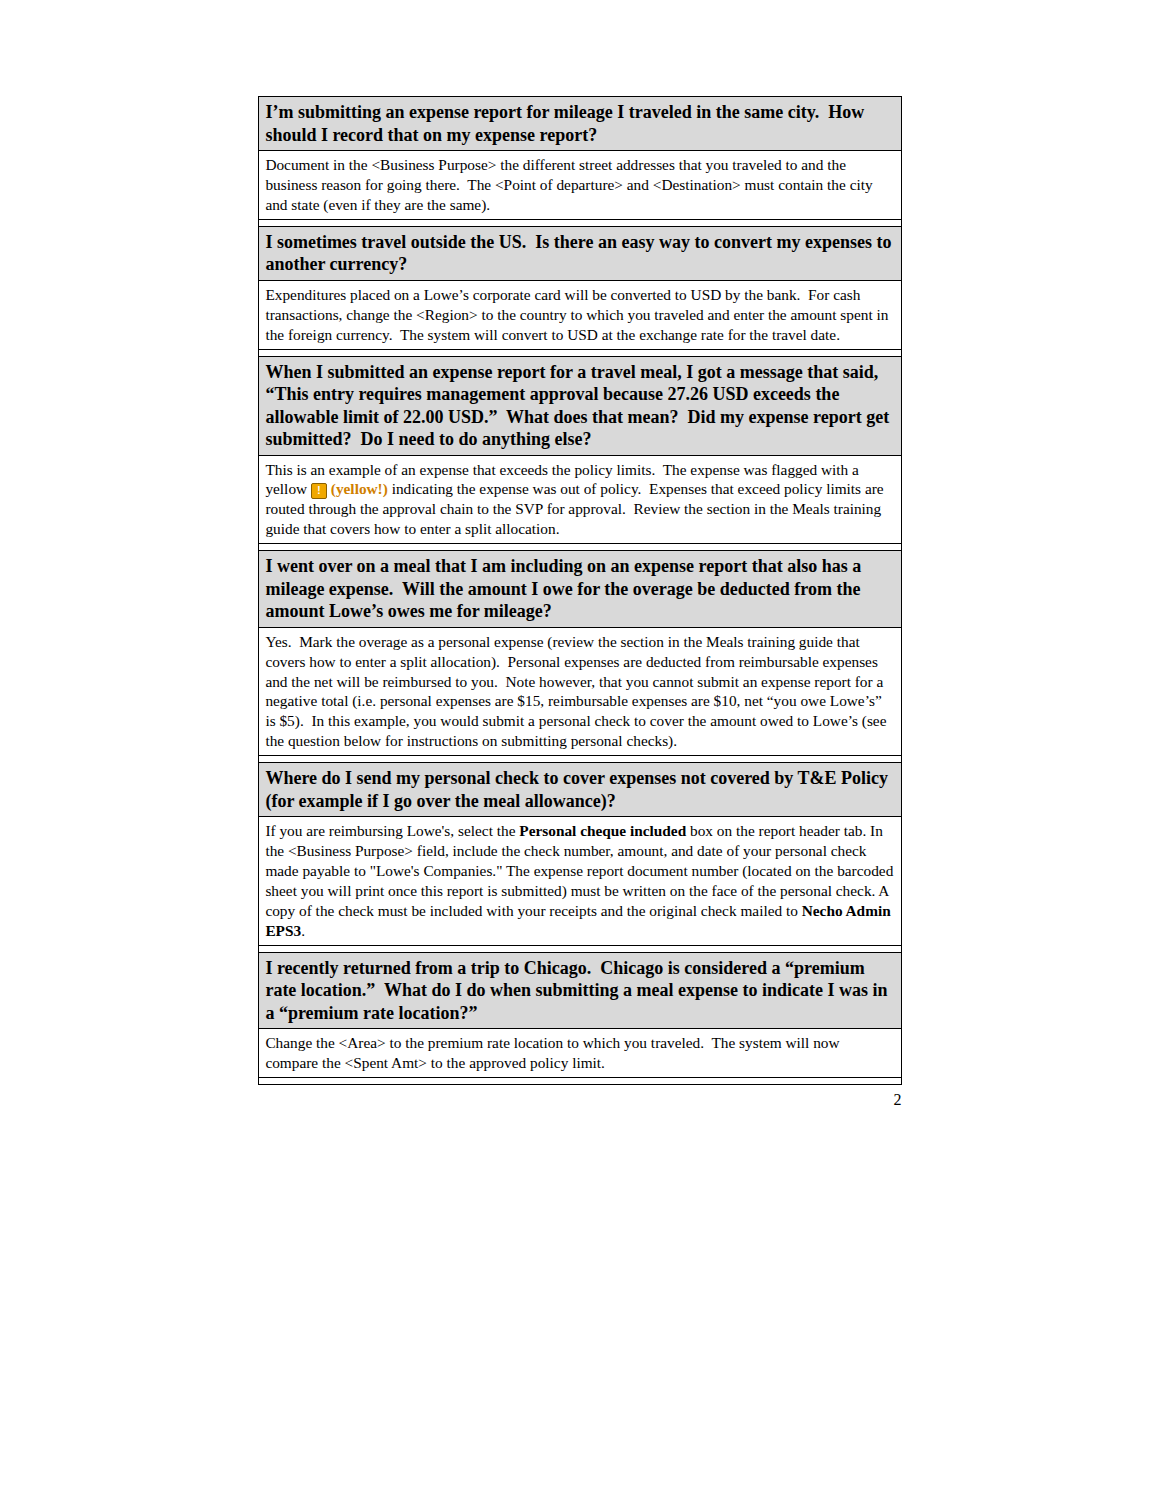| I’m submitting an expense report for mileage I traveled in the same city. How should I record that on my expense report? |
| Document in the <Business Purpose> the different street addresses that you traveled to and the business reason for going there. The <Point of departure> and <Destination> must contain the city and state (even if they are the same). |
| I sometimes travel outside the US. Is there an easy way to convert my expenses to another currency? |
| Expenditures placed on a Lowe’s corporate card will be converted to USD by the bank. For cash transactions, change the <Region> to the country to which you traveled and enter the amount spent in the foreign currency. The system will convert to USD at the exchange rate for the travel date. |
| When I submitted an expense report for a travel meal, I got a message that said, “This entry requires management approval because 27.26 USD exceeds the allowable limit of 22.00 USD.” What does that mean? Did my expense report get submitted? Do I need to do anything else? |
| This is an example of an expense that exceeds the policy limits. The expense was flagged with a yellow ! (yellow!) indicating the expense was out of policy. Expenses that exceed policy limits are routed through the approval chain to the SVP for approval. Review the section in the Meals training guide that covers how to enter a split allocation. |
| I went over on a meal that I am including on an expense report that also has a mileage expense. Will the amount I owe for the overage be deducted from the amount Lowe’s owes me for mileage? |
| Yes. Mark the overage as a personal expense (review the section in the Meals training guide that covers how to enter a split allocation). Personal expenses are deducted from reimbursable expenses and the net will be reimbursed to you. Note however, that you cannot submit an expense report for a negative total (i.e. personal expenses are $15, reimbursable expenses are $10, net “you owe Lowe’s” is $5). In this example, you would submit a personal check to cover the amount owed to Lowe’s (see the question below for instructions on submitting personal checks). |
| Where do I send my personal check to cover expenses not covered by T&E Policy (for example if I go over the meal allowance)? |
| If you are reimbursing Lowe's, select the Personal cheque included box on the report header tab. In the <Business Purpose> field, include the check number, amount, and date of your personal check made payable to "Lowe's Companies." The expense report document number (located on the barcoded sheet you will print once this report is submitted) must be written on the face of the personal check. A copy of the check must be included with your receipts and the original check mailed to Necho Admin EPS3 . |
| I recently returned from a trip to Chicago. Chicago is considered a “premium rate location.” What do I do when submitting a meal expense to indicate I was in a “premium rate location?” |
| Change the <Area> to the premium rate location to which you traveled. The system will now compare the <Spent Amt> to the approved policy limit. |
2